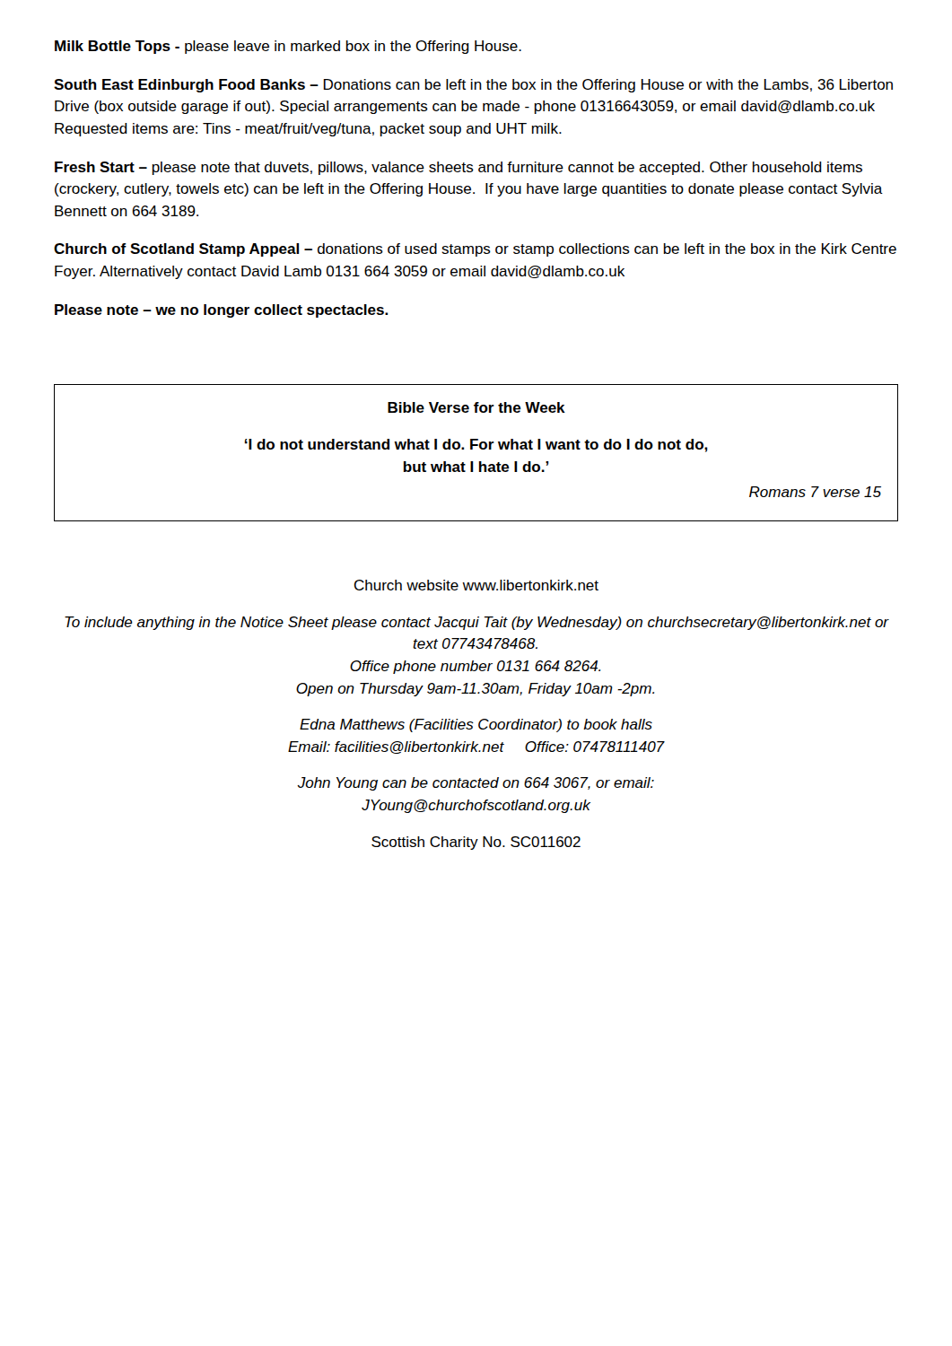Milk Bottle Tops - please leave in marked box in the Offering House.
South East Edinburgh Food Banks – Donations can be left in the box in the Offering House or with the Lambs, 36 Liberton Drive (box outside garage if out). Special arrangements can be made - phone 01316643059, or email david@dlamb.co.uk Requested items are: Tins - meat/fruit/veg/tuna, packet soup and UHT milk.
Fresh Start – please note that duvets, pillows, valance sheets and furniture cannot be accepted. Other household items (crockery, cutlery, towels etc) can be left in the Offering House. If you have large quantities to donate please contact Sylvia Bennett on 664 3189.
Church of Scotland Stamp Appeal – donations of used stamps or stamp collections can be left in the box in the Kirk Centre Foyer. Alternatively contact David Lamb 0131 664 3059 or email david@dlamb.co.uk
Please note – we no longer collect spectacles.
Bible Verse for the Week
‘I do not understand what I do. For what I want to do I do not do,
but what I hate I do.’
Romans 7 verse 15
Church website www.libertonkirk.net
To include anything in the Notice Sheet please contact Jacqui Tait (by Wednesday) on churchsecretary@libertonkirk.net or text 07743478468.
Office phone number 0131 664 8264.
Open on Thursday 9am-11.30am, Friday 10am -2pm.
Edna Matthews (Facilities Coordinator) to book halls
Email: facilities@libertonkirk.net Office: 07478111407
John Young can be contacted on 664 3067, or email:
JYoung@churchofscotland.org.uk
Scottish Charity No. SC011602